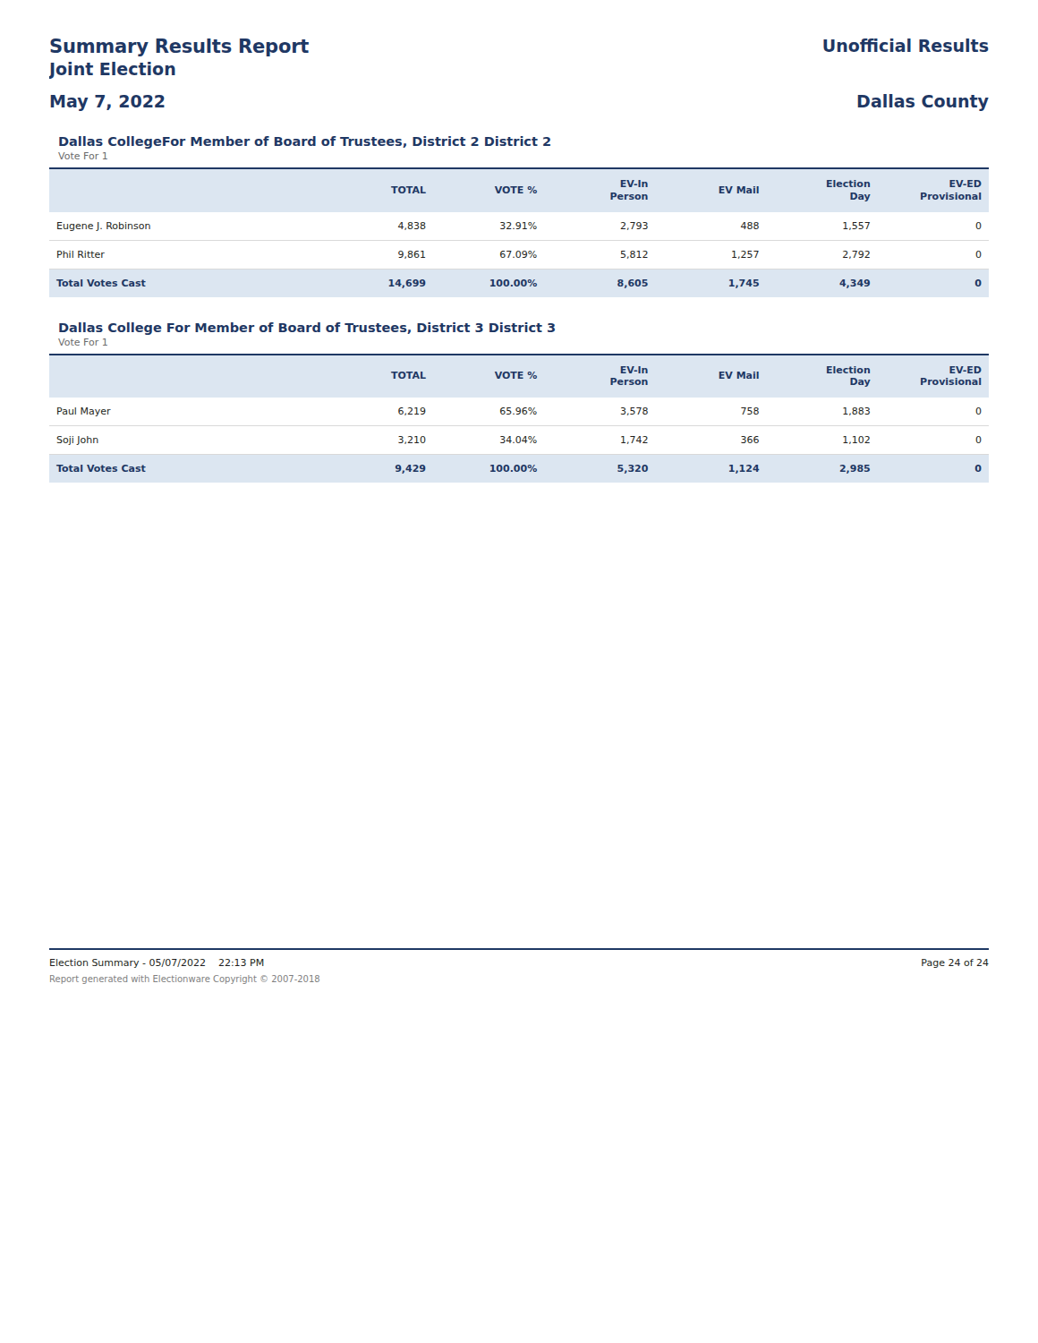Summary Results Report
Joint Election
May 7, 2022
Unofficial Results
Dallas County
Dallas CollegeFor Member of Board of Trustees, District 2 District 2
Vote For 1
| | TOTAL | VOTE % | EV-In Person | EV Mail | Election Day | EV-ED Provisional |
| --- | --- | --- | --- | --- | --- | --- |
| Eugene J. Robinson | 4,838 | 32.91% | 2,793 | 488 | 1,557 | 0 |
| Phil Ritter | 9,861 | 67.09% | 5,812 | 1,257 | 2,792 | 0 |
| Total Votes Cast | 14,699 | 100.00% | 8,605 | 1,745 | 4,349 | 0 |
Dallas College For Member of Board of Trustees, District 3 District 3
Vote For 1
| | TOTAL | VOTE % | EV-In Person | EV Mail | Election Day | EV-ED Provisional |
| --- | --- | --- | --- | --- | --- | --- |
| Paul Mayer | 6,219 | 65.96% | 3,578 | 758 | 1,883 | 0 |
| Soji John | 3,210 | 34.04% | 1,742 | 366 | 1,102 | 0 |
| Total Votes Cast | 9,429 | 100.00% | 5,320 | 1,124 | 2,985 | 0 |
Election Summary - 05/07/2022 22:13 PM
Page 24 of 24
Report generated with Electionware Copyright © 2007-2018